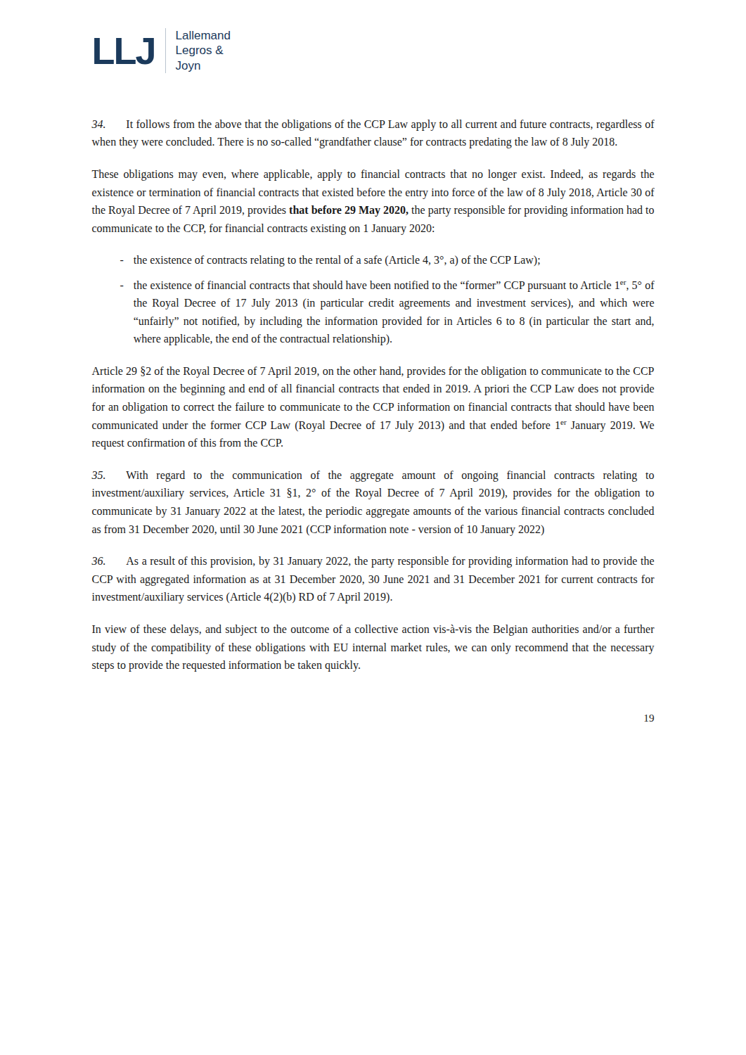LLJ
Lallemand
Legros &
Joyn
34. It follows from the above that the obligations of the CCP Law apply to all current and future contracts, regardless of when they were concluded. There is no so-called “grandfather clause” for contracts predating the law of 8 July 2018.
These obligations may even, where applicable, apply to financial contracts that no longer exist. Indeed, as regards the existence or termination of financial contracts that existed before the entry into force of the law of 8 July 2018, Article 30 of the Royal Decree of 7 April 2019, provides that before 29 May 2020, the party responsible for providing information had to communicate to the CCP, for financial contracts existing on 1 January 2020:
the existence of contracts relating to the rental of a safe (Article 4, 3°, a) of the CCP Law);
the existence of financial contracts that should have been notified to the “former” CCP pursuant to Article 1er, 5° of the Royal Decree of 17 July 2013 (in particular credit agreements and investment services), and which were “unfairly” not notified, by including the information provided for in Articles 6 to 8 (in particular the start and, where applicable, the end of the contractual relationship).
Article 29 §2 of the Royal Decree of 7 April 2019, on the other hand, provides for the obligation to communicate to the CCP information on the beginning and end of all financial contracts that ended in 2019. A priori the CCP Law does not provide for an obligation to correct the failure to communicate to the CCP information on financial contracts that should have been communicated under the former CCP Law (Royal Decree of 17 July 2013) and that ended before 1er January 2019. We request confirmation of this from the CCP.
35. With regard to the communication of the aggregate amount of ongoing financial contracts relating to investment/auxiliary services, Article 31 §1, 2° of the Royal Decree of 7 April 2019), provides for the obligation to communicate by 31 January 2022 at the latest, the periodic aggregate amounts of the various financial contracts concluded as from 31 December 2020, until 30 June 2021 (CCP information note - version of 10 January 2022)
36. As a result of this provision, by 31 January 2022, the party responsible for providing information had to provide the CCP with aggregated information as at 31 December 2020, 30 June 2021 and 31 December 2021 for current contracts for investment/auxiliary services (Article 4(2)(b) RD of 7 April 2019).
In view of these delays, and subject to the outcome of a collective action vis-à-vis the Belgian authorities and/or a further study of the compatibility of these obligations with EU internal market rules, we can only recommend that the necessary steps to provide the requested information be taken quickly.
19